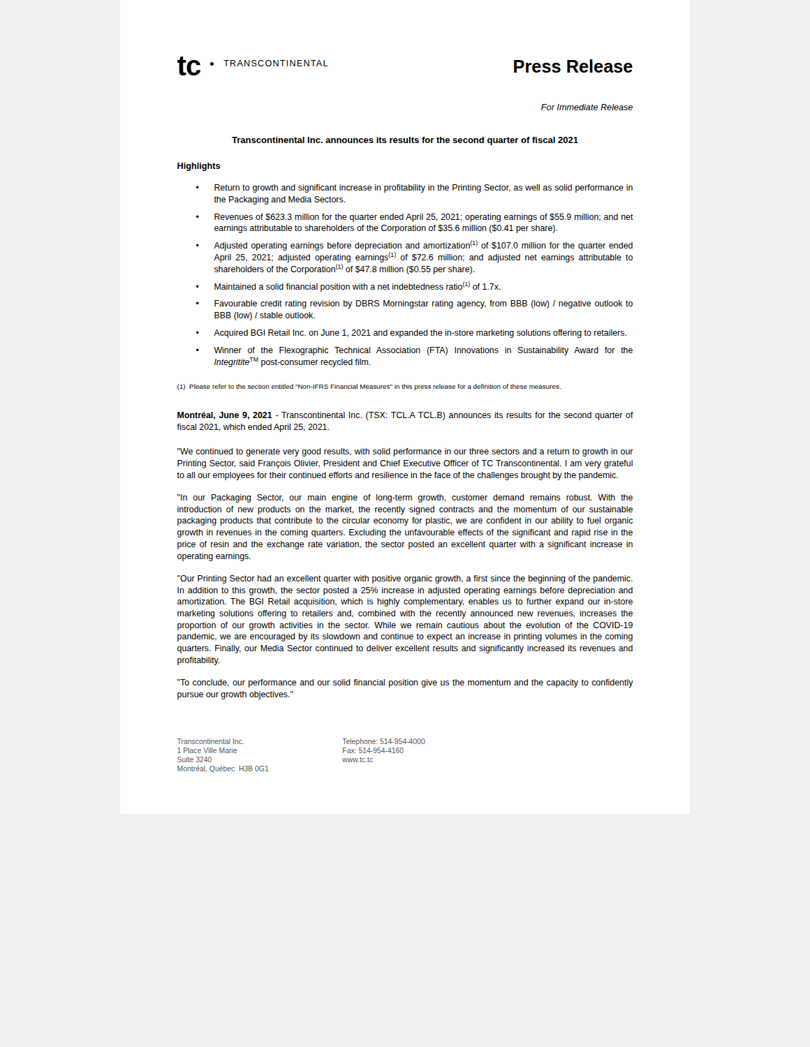tc TRANSCONTINENTAL
Press Release
For Immediate Release
Transcontinental Inc. announces its results for the second quarter of fiscal 2021
Highlights
Return to growth and significant increase in profitability in the Printing Sector, as well as solid performance in the Packaging and Media Sectors.
Revenues of $623.3 million for the quarter ended April 25, 2021; operating earnings of $55.9 million; and net earnings attributable to shareholders of the Corporation of $35.6 million ($0.41 per share).
Adjusted operating earnings before depreciation and amortization(1) of $107.0 million for the quarter ended April 25, 2021; adjusted operating earnings(1) of $72.6 million; and adjusted net earnings attributable to shareholders of the Corporation(1) of $47.8 million ($0.55 per share).
Maintained a solid financial position with a net indebtedness ratio(1) of 1.7x.
Favourable credit rating revision by DBRS Morningstar rating agency, from BBB (low) / negative outlook to BBB (low) / stable outlook.
Acquired BGI Retail Inc. on June 1, 2021 and expanded the in-store marketing solutions offering to retailers.
Winner of the Flexographic Technical Association (FTA) Innovations in Sustainability Award for the IntegrititeTM post-consumer recycled film.
(1) Please refer to the section entitled "Non-IFRS Financial Measures" in this press release for a definition of these measures.
Montréal, June 9, 2021 - Transcontinental Inc. (TSX: TCL.A TCL.B) announces its results for the second quarter of fiscal 2021, which ended April 25, 2021.
"We continued to generate very good results, with solid performance in our three sectors and a return to growth in our Printing Sector, said François Olivier, President and Chief Executive Officer of TC Transcontinental. I am very grateful to all our employees for their continued efforts and resilience in the face of the challenges brought by the pandemic.
"In our Packaging Sector, our main engine of long-term growth, customer demand remains robust. With the introduction of new products on the market, the recently signed contracts and the momentum of our sustainable packaging products that contribute to the circular economy for plastic, we are confident in our ability to fuel organic growth in revenues in the coming quarters. Excluding the unfavourable effects of the significant and rapid rise in the price of resin and the exchange rate variation, the sector posted an excellent quarter with a significant increase in operating earnings.
"Our Printing Sector had an excellent quarter with positive organic growth, a first since the beginning of the pandemic. In addition to this growth, the sector posted a 25% increase in adjusted operating earnings before depreciation and amortization. The BGI Retail acquisition, which is highly complementary, enables us to further expand our in-store marketing solutions offering to retailers and, combined with the recently announced new revenues, increases the proportion of our growth activities in the sector. While we remain cautious about the evolution of the COVID-19 pandemic, we are encouraged by its slowdown and continue to expect an increase in printing volumes in the coming quarters. Finally, our Media Sector continued to deliver excellent results and significantly increased its revenues and profitability.
"To conclude, our performance and our solid financial position give us the momentum and the capacity to confidently pursue our growth objectives."
Transcontinental Inc.
1 Place Ville Marie
Suite 3240
Montréal, Québec H3B 0G1
Telephone: 514-954-4000
Fax: 514-954-4160
www.tc.tc